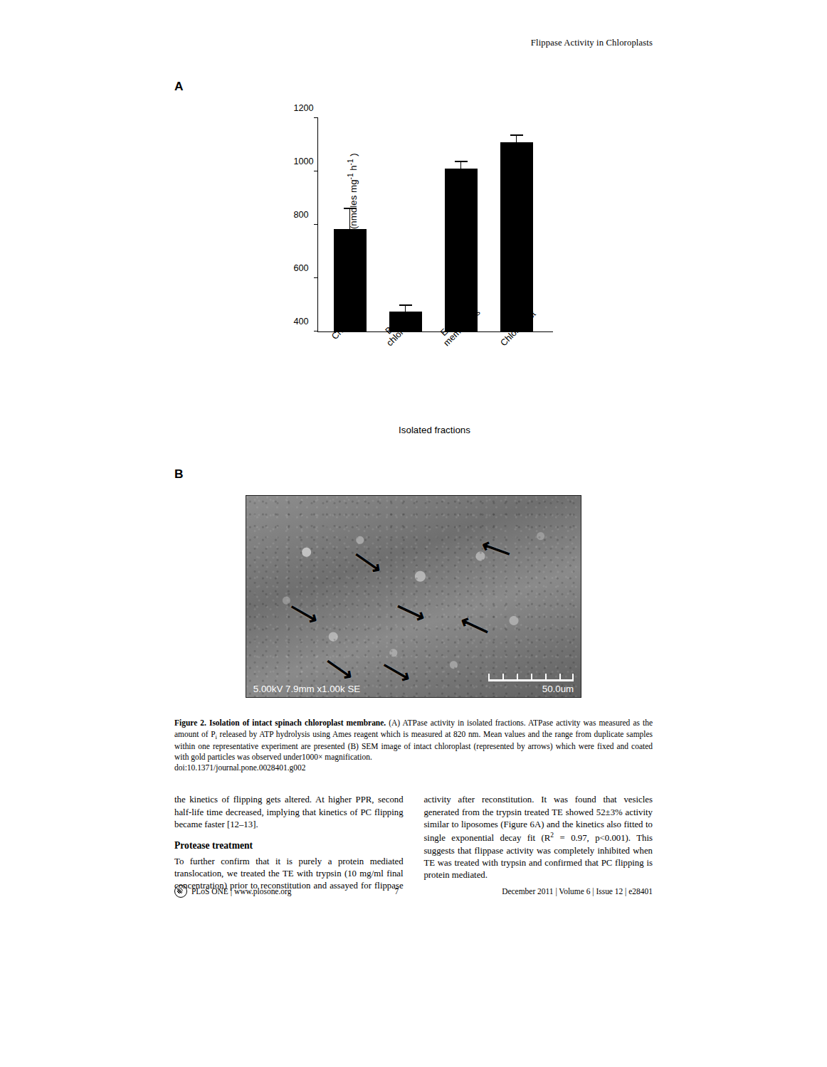Flippase Activity in Chloroplasts
A
ATPase activity (nmoles mg-1 h-1 )
400
600
800
1000
1200
Crude
Broken
chloroplast
Envelope
membranes
Intact
Chloroplast
Isolated fractions
B
⟶
⟶
⟶
⟶
⟶
⟶
⟶
5.00kV 7.9mm x1.00k SE
50.0um
Figure 2. Isolation of intact spinach chloroplast membrane. (A) ATPase activity in isolated fractions. ATPase activity was measured as the amount of Pi released by ATP hydrolysis using Ames reagent which is measured at 820 nm. Mean values and the range from duplicate samples within one representative experiment are presented (B) SEM image of intact chloroplast (represented by arrows) which were fixed and coated with gold particles was observed under1000× magnification.
doi:10.1371/journal.pone.0028401.g002
the kinetics of flipping gets altered. At higher PPR, second half-life time decreased, implying that kinetics of PC flipping became faster [12–13].
Protease treatment
To further confirm that it is purely a protein mediated translocation, we treated the TE with trypsin (10 mg/ml final concentration) prior to reconstitution and assayed for flippase activity after reconstitution. It was found that vesicles generated from the trypsin treated TE showed 52±3% activity similar to liposomes (Figure 6A) and the kinetics also fitted to single exponential decay fit (R2 = 0.97, p<0.001). This suggests that flippase activity was completely inhibited when TE was treated with trypsin and confirmed that PC flipping is protein mediated.
PLoS ONE | www.plosone.org
7
December 2011 | Volume 6 | Issue 12 | e28401